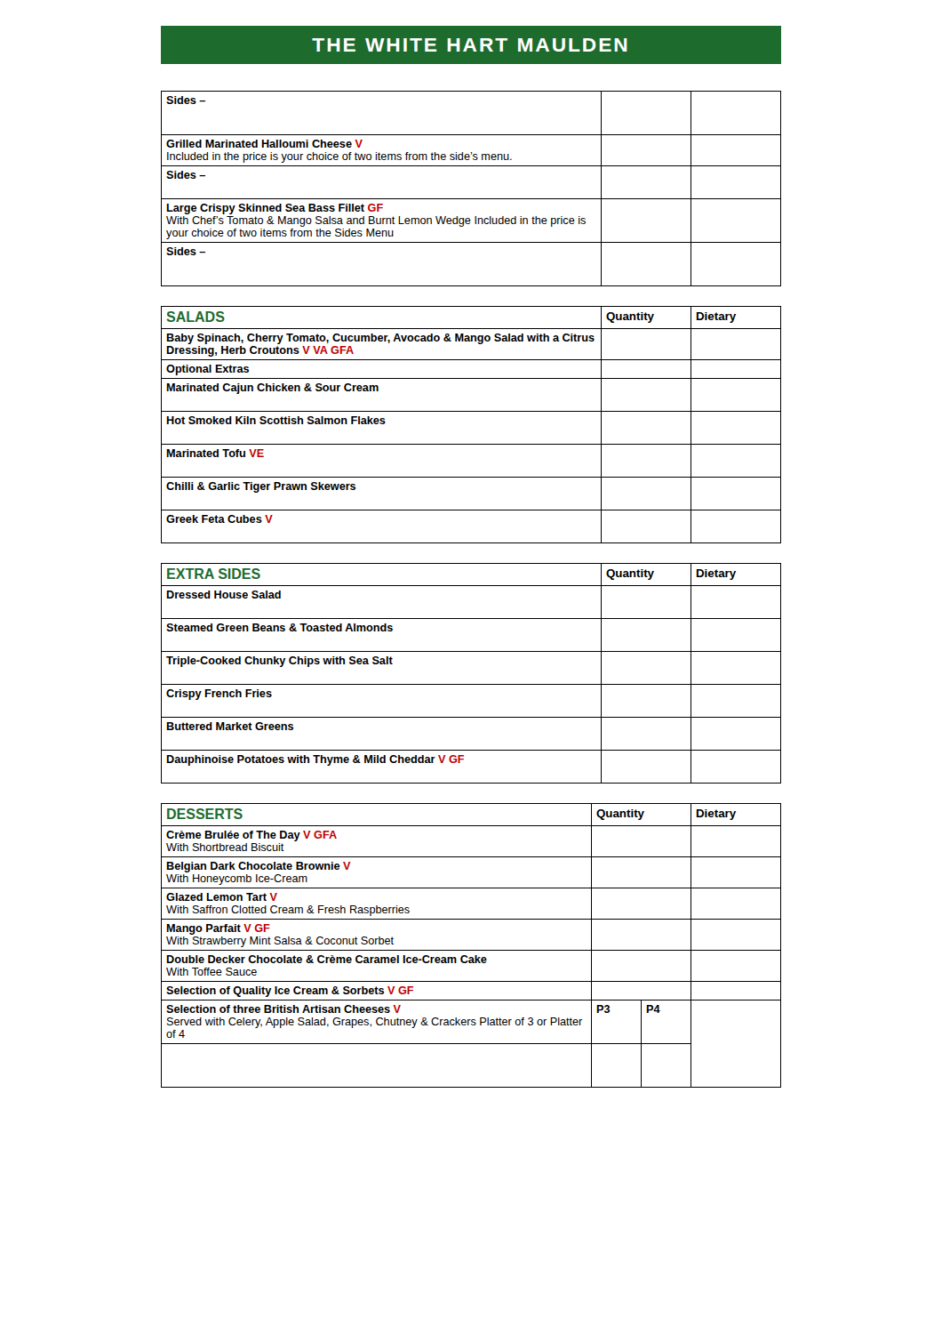THE WHITE HART MAULDEN
| Sides – | | |
| Grilled Marinated Halloumi Cheese V Included in the price is your choice of two items from the side’s menu. | | |
| Sides – | | |
| Large Crispy Skinned Sea Bass Fillet GF With Chef’s Tomato & Mango Salsa and Burnt Lemon Wedge Included in the price is your choice of two items from the Sides Menu | | |
| Sides – | | |
| SALADS | Quantity | Dietary |
| Baby Spinach, Cherry Tomato, Cucumber, Avocado & Mango Salad with a Citrus Dressing, Herb Croutons V VA GFA | | |
| Optional Extras | | |
| Marinated Cajun Chicken & Sour Cream | | |
| Hot Smoked Kiln Scottish Salmon Flakes | | |
| Marinated Tofu VE | | |
| Chilli & Garlic Tiger Prawn Skewers | | |
| Greek Feta Cubes V | | |
| EXTRA SIDES | Quantity | Dietary |
| Dressed House Salad | | |
| Steamed Green Beans & Toasted Almonds | | |
| Triple-Cooked Chunky Chips with Sea Salt | | |
| Crispy French Fries | | |
| Buttered Market Greens | | |
| Dauphinoise Potatoes with Thyme & Mild Cheddar V GF | | |
| DESSERTS | Quantity | Dietary |
| Crème Brulée of The Day V GFA With Shortbread Biscuit | | |
| Belgian Dark Chocolate Brownie V With Honeycomb Ice-Cream | | |
| Glazed Lemon Tart V With Saffron Clotted Cream & Fresh Raspberries | | |
| Mango Parfait V GF With Strawberry Mint Salsa & Coconut Sorbet | | |
| Double Decker Chocolate & Crème Caramel Ice-Cream Cake With Toffee Sauce | | |
| Selection of Quality Ice Cream & Sorbets V GF | | |
| Selection of three British Artisan Cheeses V Served with Celery, Apple Salad, Grapes, Chutney & Crackers Platter of 3 or Platter of 4 | P3 | P4 | |